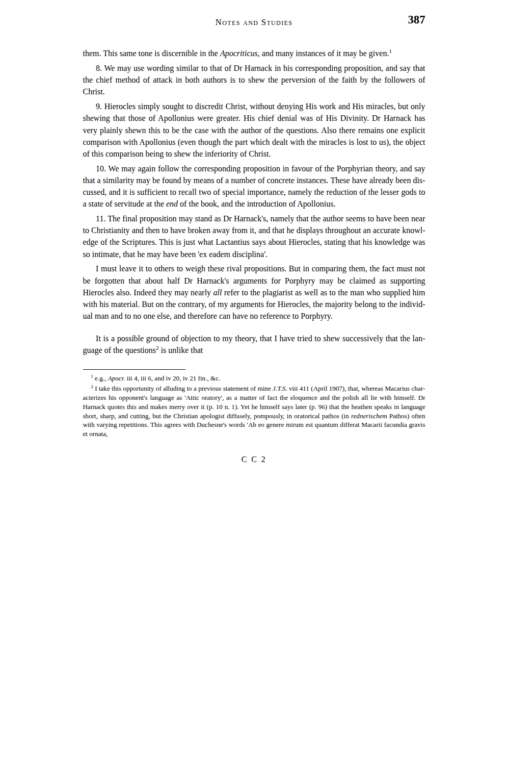Notes and Studies 387
them. This same tone is discernible in the Apocriticus, and many instances of it may be given.1
8. We may use wording similar to that of Dr Harnack in his corresponding proposition, and say that the chief method of attack in both authors is to shew the perversion of the faith by the followers of Christ.
9. Hierocles simply sought to discredit Christ, without denying His work and His miracles, but only shewing that those of Apollonius were greater. His chief denial was of His Divinity. Dr Harnack has very plainly shewn this to be the case with the author of the questions. Also there remains one explicit comparison with Apollonius (even though the part which dealt with the miracles is lost to us), the object of this comparison being to shew the inferiority of Christ.
10. We may again follow the corresponding proposition in favour of the Porphyrian theory, and say that a similarity may be found by means of a number of concrete instances. These have already been discussed, and it is sufficient to recall two of special importance, namely the reduction of the lesser gods to a state of servitude at the end of the book, and the introduction of Apollonius.
11. The final proposition may stand as Dr Harnack's, namely that the author seems to have been near to Christianity and then to have broken away from it, and that he displays throughout an accurate knowledge of the Scriptures. This is just what Lactantius says about Hierocles, stating that his knowledge was so intimate, that he may have been 'ex eadem disciplina'.
I must leave it to others to weigh these rival propositions. But in comparing them, the fact must not be forgotten that about half Dr Harnack's arguments for Porphyry may be claimed as supporting Hierocles also. Indeed they may nearly all refer to the plagiarist as well as to the man who supplied him with his material. But on the contrary, of my arguments for Hierocles, the majority belong to the individual man and to no one else, and therefore can have no reference to Porphyry.
It is a possible ground of objection to my theory, that I have tried to shew successively that the language of the questions2 is unlike that
1 e.g., Apocr. iii 4, iii 6, and iv 20, iv 21 fin., &c.
2 I take this opportunity of alluding to a previous statement of mine J.T.S. viii 411 (April 1907), that, whereas Macarius characterizes his opponent's language as 'Attic oratory', as a matter of fact the eloquence and the polish all lie with himself. Dr Harnack quotes this and makes merry over it (p. 10 n. 1). Yet he himself says later (p. 96) that the heathen speaks in language short, sharp, and cutting, but the Christian apologist diffusely, pompously, in oratorical pathos (in rednerischem Pathos) often with varying repetitions. This agrees with Duchesne's words 'Ab eo genere mirum est quantum differat Macarii facundia gravis et ornata,
C C 2